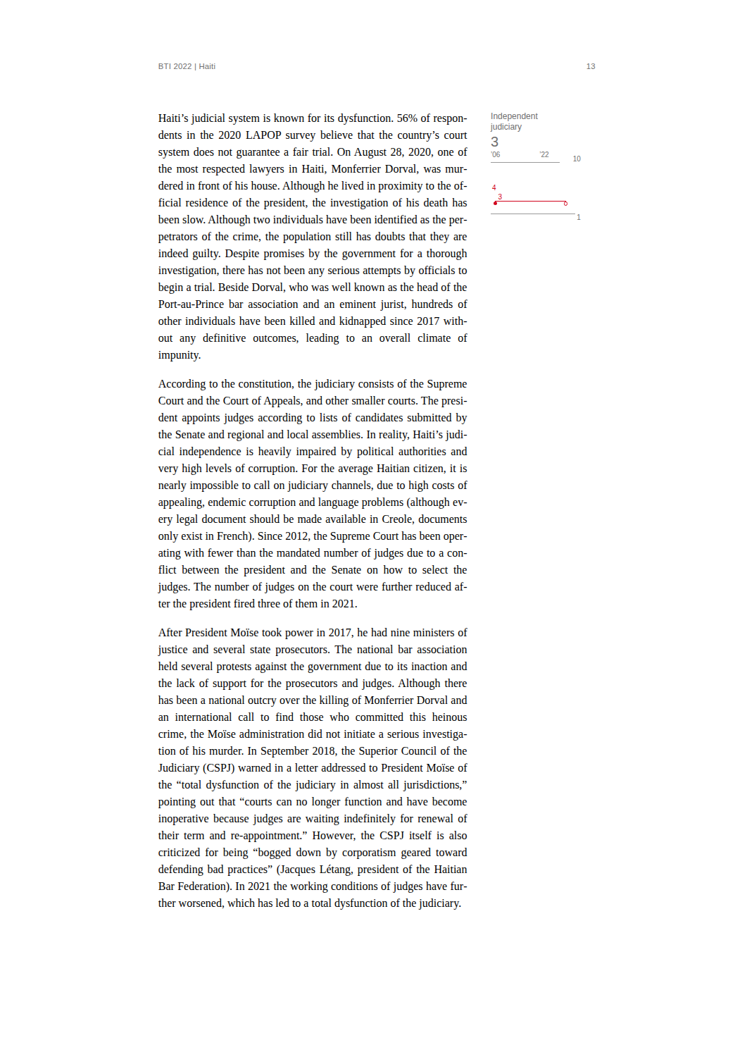BTI 2022 | Haiti
13
Haiti’s judicial system is known for its dysfunction. 56% of respondents in the 2020 LAPOP survey believe that the country’s court system does not guarantee a fair trial. On August 28, 2020, one of the most respected lawyers in Haiti, Monferrier Dorval, was murdered in front of his house. Although he lived in proximity to the official residence of the president, the investigation of his death has been slow. Although two individuals have been identified as the perpetrators of the crime, the population still has doubts that they are indeed guilty. Despite promises by the government for a thorough investigation, there has not been any serious attempts by officials to begin a trial. Beside Dorval, who was well known as the head of the Port-au-Prince bar association and an eminent jurist, hundreds of other individuals have been killed and kidnapped since 2017 without any definitive outcomes, leading to an overall climate of impunity.
According to the constitution, the judiciary consists of the Supreme Court and the Court of Appeals, and other smaller courts. The president appoints judges according to lists of candidates submitted by the Senate and regional and local assemblies. In reality, Haiti’s judicial independence is heavily impaired by political authorities and very high levels of corruption. For the average Haitian citizen, it is nearly impossible to call on judiciary channels, due to high costs of appealing, endemic corruption and language problems (although every legal document should be made available in Creole, documents only exist in French). Since 2012, the Supreme Court has been operating with fewer than the mandated number of judges due to a conflict between the president and the Senate on how to select the judges. The number of judges on the court were further reduced after the president fired three of them in 2021.
After President Moïse took power in 2017, he had nine ministers of justice and several state prosecutors. The national bar association held several protests against the government due to its inaction and the lack of support for the prosecutors and judges. Although there has been a national outcry over the killing of Monferrier Dorval and an international call to find those who committed this heinous crime, the Moïse administration did not initiate a serious investigation of his murder. In September 2018, the Superior Council of the Judiciary (CSPJ) warned in a letter addressed to President Moïse of the “total dysfunction of the judiciary in almost all jurisdictions,” pointing out that “courts can no longer function and have become inoperative because judges are waiting indefinitely for renewal of their term and re-appointment.” However, the CSPJ itself is also criticized for being “bogged down by corporatism geared toward defending bad practices” (Jacques Létang, president of the Haitian Bar Federation). In 2021 the working conditions of judges have further worsened, which has led to a total dysfunction of the judiciary.
Independent
judiciary
3
’06 ’22 10 4 3 1